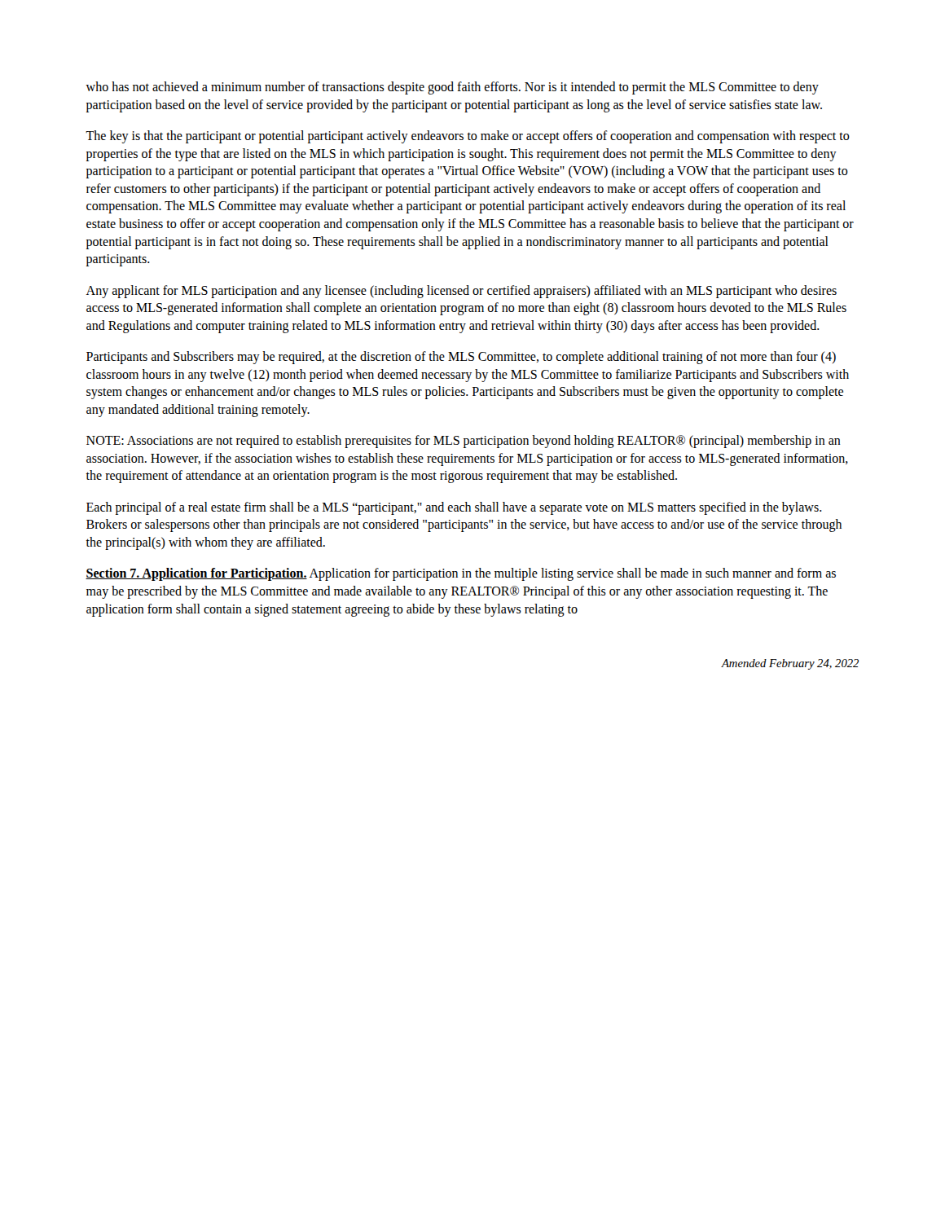who has not achieved a minimum number of transactions despite good faith efforts. Nor is it intended to permit the MLS Committee to deny participation based on the level of service provided by the participant or potential participant as long as the level of service satisfies state law.
The key is that the participant or potential participant actively endeavors to make or accept offers of cooperation and compensation with respect to properties of the type that are listed on the MLS in which participation is sought. This requirement does not permit the MLS Committee to deny participation to a participant or potential participant that operates a "Virtual Office Website" (VOW) (including a VOW that the participant uses to refer customers to other participants) if the participant or potential participant actively endeavors to make or accept offers of cooperation and compensation. The MLS Committee may evaluate whether a participant or potential participant actively endeavors during the operation of its real estate business to offer or accept cooperation and compensation only if the MLS Committee has a reasonable basis to believe that the participant or potential participant is in fact not doing so. These requirements shall be applied in a nondiscriminatory manner to all participants and potential participants.
Any applicant for MLS participation and any licensee (including licensed or certified appraisers) affiliated with an MLS participant who desires access to MLS-generated information shall complete an orientation program of no more than eight (8) classroom hours devoted to the MLS Rules and Regulations and computer training related to MLS information entry and retrieval within thirty (30) days after access has been provided.
Participants and Subscribers may be required, at the discretion of the MLS Committee, to complete additional training of not more than four (4) classroom hours in any twelve (12) month period when deemed necessary by the MLS Committee to familiarize Participants and Subscribers with system changes or enhancement and/or changes to MLS rules or policies. Participants and Subscribers must be given the opportunity to complete any mandated additional training remotely.
NOTE: Associations are not required to establish prerequisites for MLS participation beyond holding REALTOR® (principal) membership in an association. However, if the association wishes to establish these requirements for MLS participation or for access to MLS-generated information, the requirement of attendance at an orientation program is the most rigorous requirement that may be established.
Each principal of a real estate firm shall be a MLS “participant," and each shall have a separate vote on MLS matters specified in the bylaws. Brokers or salespersons other than principals are not considered "participants" in the service, but have access to and/or use of the service through the principal(s) with whom they are affiliated.
Section 7. Application for Participation. Application for participation in the multiple listing service shall be made in such manner and form as may be prescribed by the MLS Committee and made available to any REALTOR® Principal of this or any other association requesting it. The application form shall contain a signed statement agreeing to abide by these bylaws relating to
Amended February 24, 2022